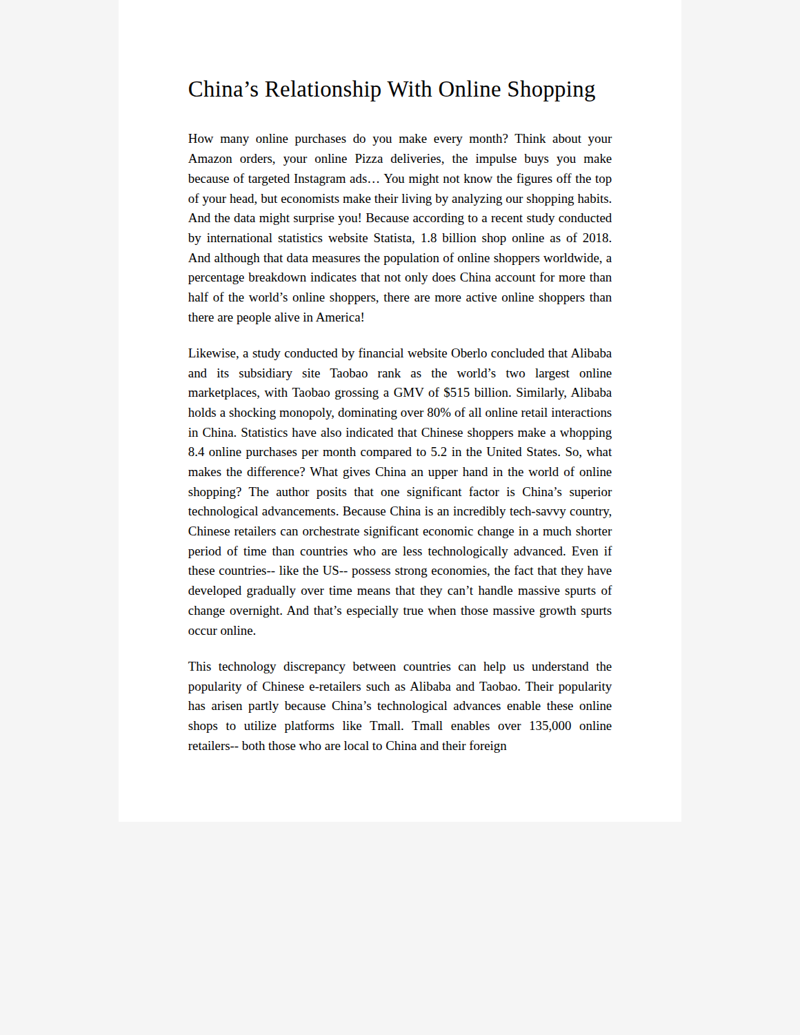China’s Relationship With Online Shopping
How many online purchases do you make every month? Think about your Amazon orders, your online Pizza deliveries, the impulse buys you make because of targeted Instagram ads… You might not know the figures off the top of your head, but economists make their living by analyzing our shopping habits. And the data might surprise you! Because according to a recent study conducted by international statistics website Statista, 1.8 billion shop online as of 2018. And although that data measures the population of online shoppers worldwide, a percentage breakdown indicates that not only does China account for more than half of the world’s online shoppers, there are more active online shoppers than there are people alive in America!
Likewise, a study conducted by financial website Oberlo concluded that Alibaba and its subsidiary site Taobao rank as the world’s two largest online marketplaces, with Taobao grossing a GMV of $515 billion. Similarly, Alibaba holds a shocking monopoly, dominating over 80% of all online retail interactions in China. Statistics have also indicated that Chinese shoppers make a whopping 8.4 online purchases per month compared to 5.2 in the United States. So, what makes the difference? What gives China an upper hand in the world of online shopping? The author posits that one significant factor is China’s superior technological advancements. Because China is an incredibly tech-savvy country, Chinese retailers can orchestrate significant economic change in a much shorter period of time than countries who are less technologically advanced. Even if these countries-- like the US-- possess strong economies, the fact that they have developed gradually over time means that they can’t handle massive spurts of change overnight. And that’s especially true when those massive growth spurts occur online.
This technology discrepancy between countries can help us understand the popularity of Chinese e-retailers such as Alibaba and Taobao. Their popularity has arisen partly because China’s technological advances enable these online shops to utilize platforms like Tmall. Tmall enables over 135,000 online retailers-- both those who are local to China and their foreign